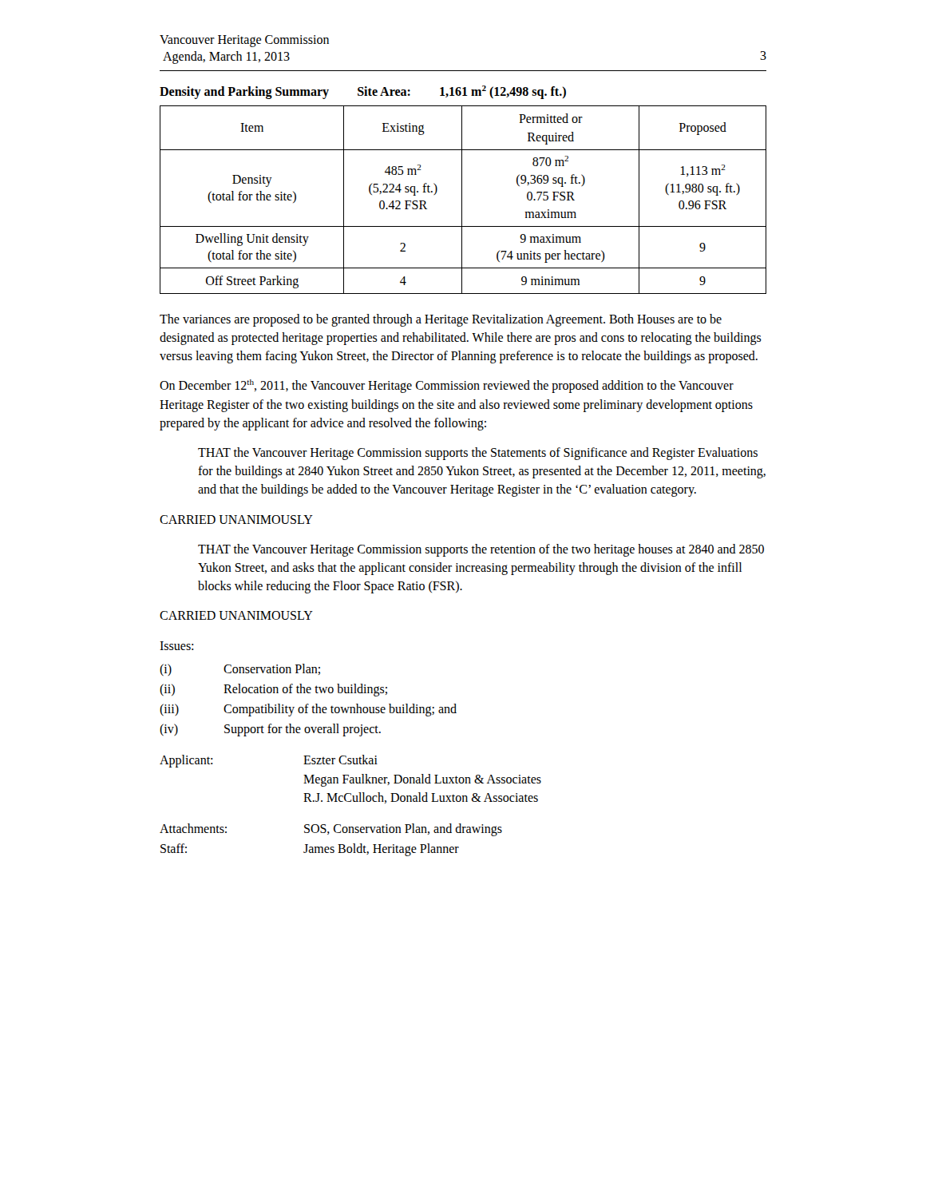Vancouver Heritage Commission
Agenda, March 11, 2013
3
Density and Parking Summary Site Area: 1,161 m2 (12,498 sq. ft.)
| Item | Existing | Permitted or Required | Proposed |
| --- | --- | --- | --- |
| Density (total for the site) | 485 m 2 (5,224 sq. ft.) 0.42 FSR | 870 m 2 (9,369 sq. ft.) 0.75 FSR maximum | 1,113 m 2 (11,980 sq. ft.) 0.96 FSR |
| Dwelling Unit density (total for the site) | 2 | 9 maximum (74 units per hectare) | 9 |
| Off Street Parking | 4 | 9 minimum | 9 |
The variances are proposed to be granted through a Heritage Revitalization Agreement. Both Houses are to be designated as protected heritage properties and rehabilitated. While there are pros and cons to relocating the buildings versus leaving them facing Yukon Street, the Director of Planning preference is to relocate the buildings as proposed.
On December 12th, 2011, the Vancouver Heritage Commission reviewed the proposed addition to the Vancouver Heritage Register of the two existing buildings on the site and also reviewed some preliminary development options prepared by the applicant for advice and resolved the following:
THAT the Vancouver Heritage Commission supports the Statements of Significance and Register Evaluations for the buildings at 2840 Yukon Street and 2850 Yukon Street, as presented at the December 12, 2011, meeting, and that the buildings be added to the Vancouver Heritage Register in the ‘C’ evaluation category.
CARRIED UNANIMOUSLY
THAT the Vancouver Heritage Commission supports the retention of the two heritage houses at 2840 and 2850 Yukon Street, and asks that the applicant consider increasing permeability through the division of the infill blocks while reducing the Floor Space Ratio (FSR).
CARRIED UNANIMOUSLY
Issues:
| (i) | Conservation Plan; |
| (ii) | Relocation of the two buildings; |
| (iii) | Compatibility of the townhouse building; and |
| (iv) | Support for the overall project. |
| Applicant: | Eszter Csutkai Megan Faulkner, Donald Luxton & Associates R.J. McCulloch, Donald Luxton & Associates |
| Attachments: | SOS, Conservation Plan, and drawings |
| Staff: | James Boldt, Heritage Planner |